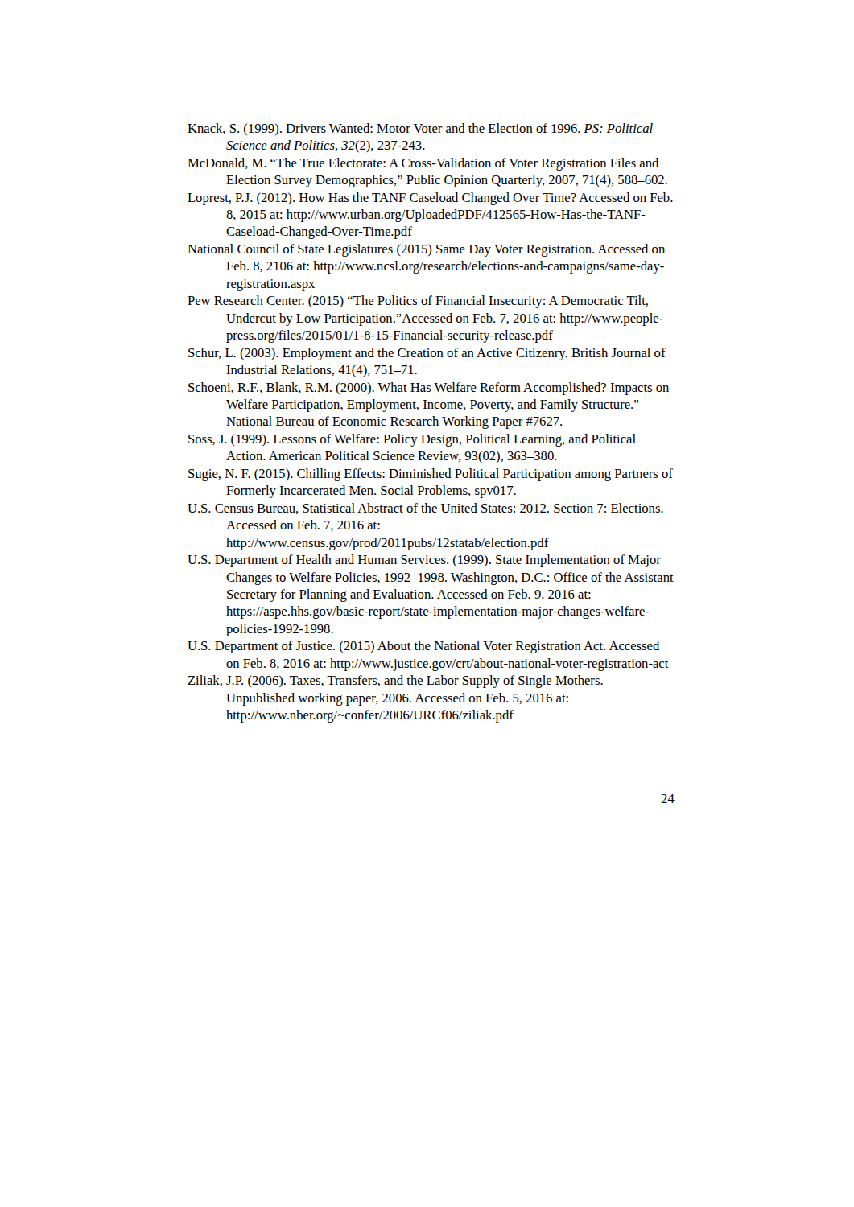Knack, S. (1999). Drivers Wanted: Motor Voter and the Election of 1996. PS: Political Science and Politics, 32(2), 237-243.
McDonald, M. “The True Electorate: A Cross-Validation of Voter Registration Files and Election Survey Demographics,” Public Opinion Quarterly, 2007, 71(4), 588–602.
Loprest, P.J. (2012). How Has the TANF Caseload Changed Over Time? Accessed on Feb. 8, 2015 at: http://www.urban.org/UploadedPDF/412565-How-Has-the-TANF-Caseload-Changed-Over-Time.pdf
National Council of State Legislatures (2015) Same Day Voter Registration. Accessed on Feb. 8, 2106 at: http://www.ncsl.org/research/elections-and-campaigns/same-day-registration.aspx
Pew Research Center. (2015) “The Politics of Financial Insecurity: A Democratic Tilt, Undercut by Low Participation.”Accessed on Feb. 7, 2016 at: http://www.people-press.org/files/2015/01/1-8-15-Financial-security-release.pdf
Schur, L. (2003). Employment and the Creation of an Active Citizenry. British Journal of Industrial Relations, 41(4), 751–71.
Schoeni, R.F., Blank, R.M. (2000). What Has Welfare Reform Accomplished? Impacts on Welfare Participation, Employment, Income, Poverty, and Family Structure." National Bureau of Economic Research Working Paper #7627.
Soss, J. (1999). Lessons of Welfare: Policy Design, Political Learning, and Political Action. American Political Science Review, 93(02), 363–380.
Sugie, N. F. (2015). Chilling Effects: Diminished Political Participation among Partners of Formerly Incarcerated Men. Social Problems, spv017.
U.S. Census Bureau, Statistical Abstract of the United States: 2012. Section 7: Elections. Accessed on Feb. 7, 2016 at: http://www.census.gov/prod/2011pubs/12statab/election.pdf
U.S. Department of Health and Human Services. (1999). State Implementation of Major Changes to Welfare Policies, 1992–1998. Washington, D.C.: Office of the Assistant Secretary for Planning and Evaluation. Accessed on Feb. 9. 2016 at: https://aspe.hhs.gov/basic-report/state-implementation-major-changes-welfare-policies-1992-1998.
U.S. Department of Justice. (2015) About the National Voter Registration Act. Accessed on Feb. 8, 2016 at: http://www.justice.gov/crt/about-national-voter-registration-act
Ziliak, J.P. (2006). Taxes, Transfers, and the Labor Supply of Single Mothers. Unpublished working paper, 2006. Accessed on Feb. 5, 2016 at: http://www.nber.org/~confer/2006/URCf06/ziliak.pdf
24